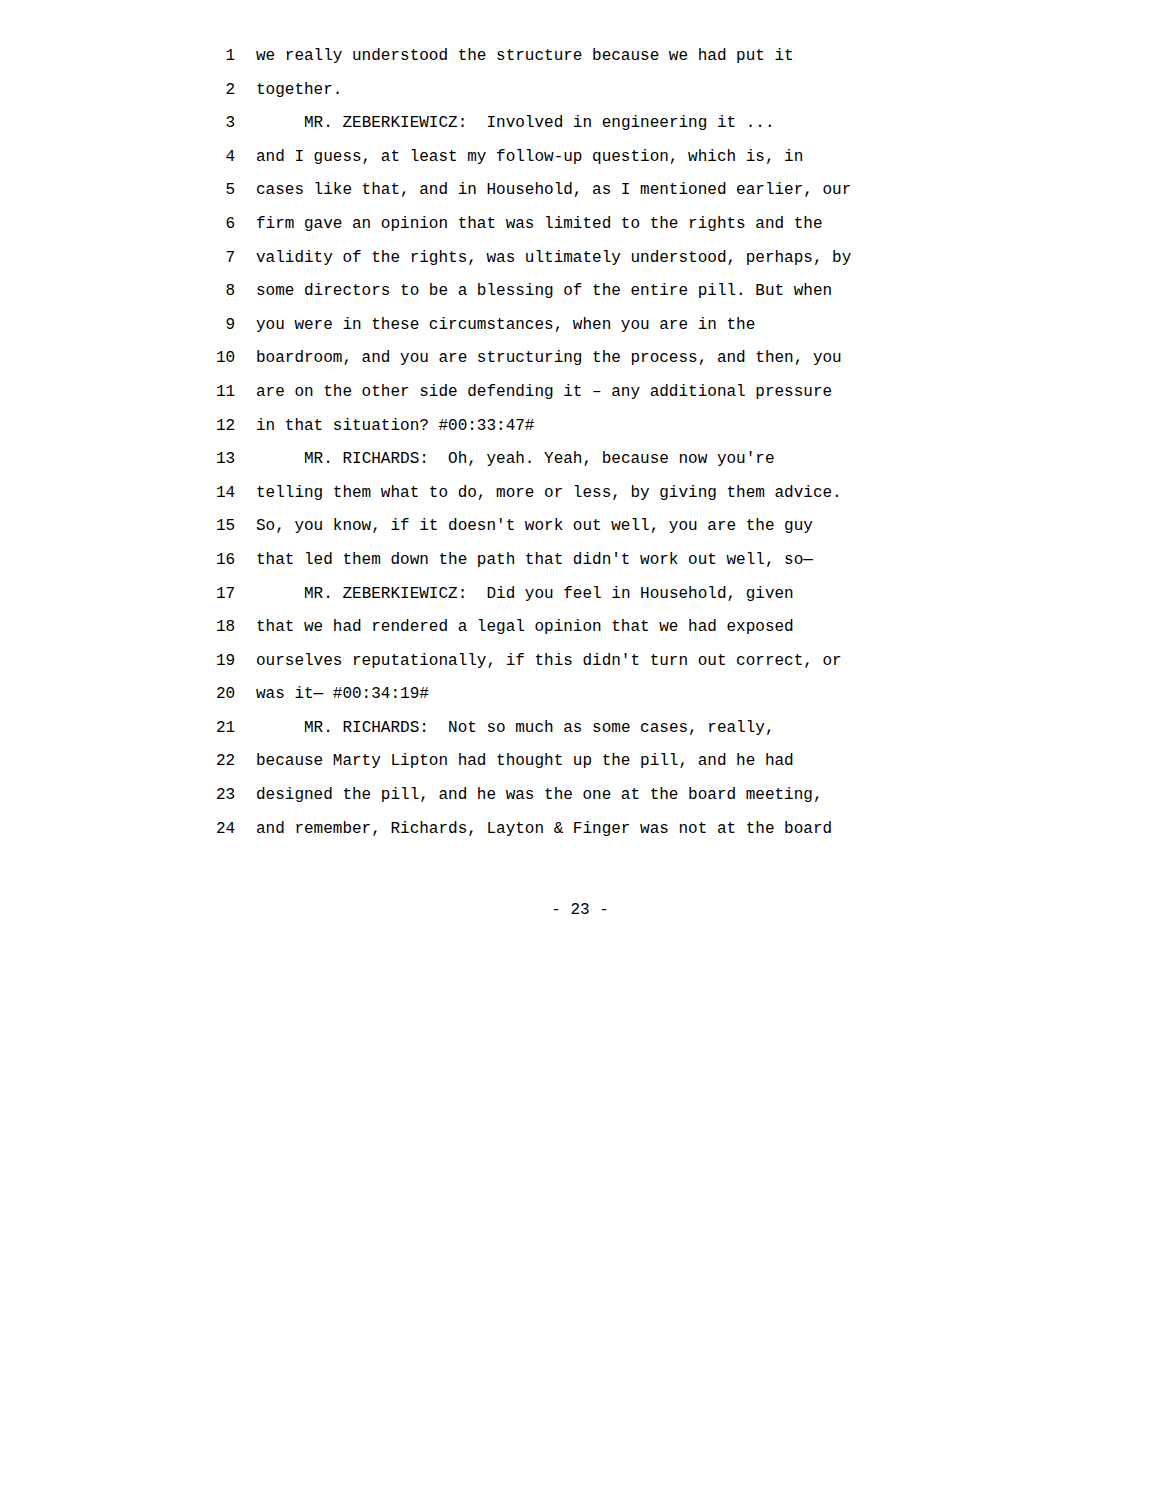we really understood the structure because we had put it
together.
MR. ZEBERKIEWICZ: Involved in engineering it ...
and I guess, at least my follow-up question, which is, in
cases like that, and in Household, as I mentioned earlier, our
firm gave an opinion that was limited to the rights and the
validity of the rights, was ultimately understood, perhaps, by
some directors to be a blessing of the entire pill. But when
you were in these circumstances, when you are in the
boardroom, and you are structuring the process, and then, you
are on the other side defending it – any additional pressure
in that situation? #00:33:47#
MR. RICHARDS: Oh, yeah. Yeah, because now you're
telling them what to do, more or less, by giving them advice.
So, you know, if it doesn't work out well, you are the guy
that led them down the path that didn't work out well, so—
MR. ZEBERKIEWICZ: Did you feel in Household, given
that we had rendered a legal opinion that we had exposed
ourselves reputationally, if this didn't turn out correct, or
was it— #00:34:19#
MR. RICHARDS: Not so much as some cases, really,
because Marty Lipton had thought up the pill, and he had
designed the pill, and he was the one at the board meeting,
and remember, Richards, Layton & Finger was not at the board
- 23 -